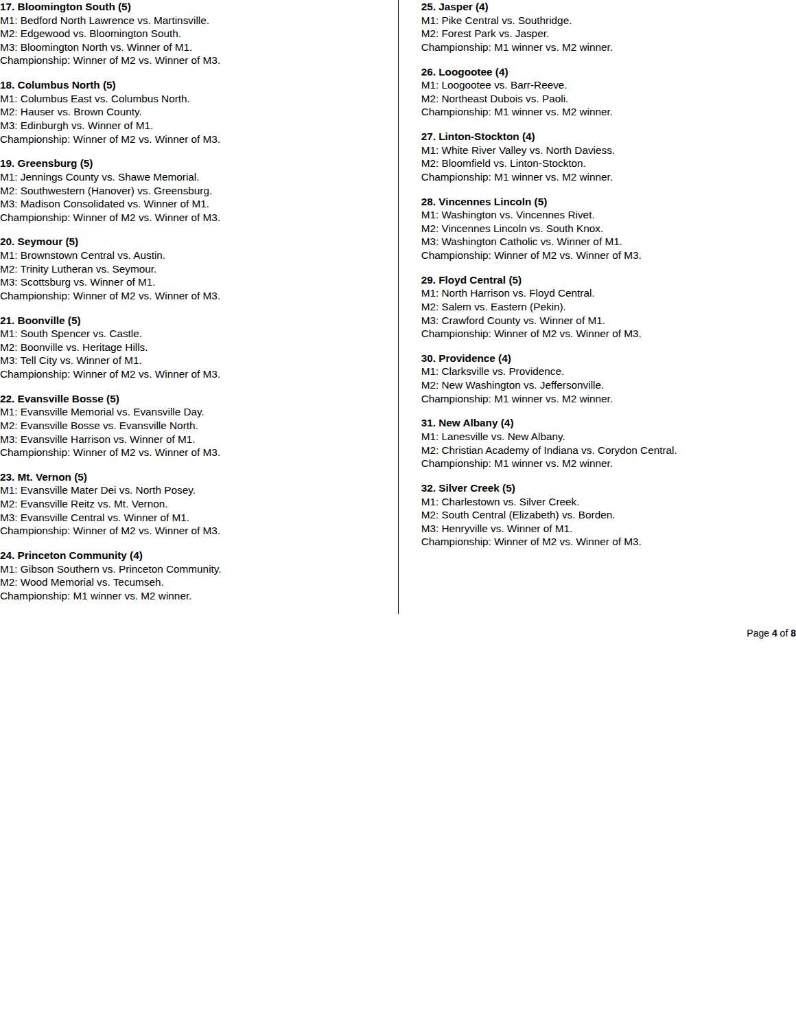17. Bloomington South (5)
M1: Bedford North Lawrence vs. Martinsville.
M2: Edgewood vs. Bloomington South.
M3: Bloomington North vs. Winner of M1.
Championship: Winner of M2 vs. Winner of M3.
18. Columbus North (5)
M1: Columbus East vs. Columbus North.
M2: Hauser vs. Brown County.
M3: Edinburgh vs. Winner of M1.
Championship: Winner of M2 vs. Winner of M3.
19. Greensburg (5)
M1: Jennings County vs. Shawe Memorial.
M2: Southwestern (Hanover) vs. Greensburg.
M3: Madison Consolidated vs. Winner of M1.
Championship: Winner of M2 vs. Winner of M3.
20. Seymour (5)
M1: Brownstown Central vs. Austin.
M2: Trinity Lutheran vs. Seymour.
M3: Scottsburg vs. Winner of M1.
Championship: Winner of M2 vs. Winner of M3.
21. Boonville (5)
M1: South Spencer vs. Castle.
M2: Boonville vs. Heritage Hills.
M3: Tell City vs. Winner of M1.
Championship: Winner of M2 vs. Winner of M3.
22. Evansville Bosse (5)
M1: Evansville Memorial vs. Evansville Day.
M2: Evansville Bosse vs. Evansville North.
M3: Evansville Harrison vs. Winner of M1.
Championship: Winner of M2 vs. Winner of M3.
23. Mt. Vernon (5)
M1: Evansville Mater Dei vs. North Posey.
M2: Evansville Reitz vs. Mt. Vernon.
M3: Evansville Central vs. Winner of M1.
Championship: Winner of M2 vs. Winner of M3.
24. Princeton Community (4)
M1: Gibson Southern vs. Princeton Community.
M2: Wood Memorial vs. Tecumseh.
Championship: M1 winner vs. M2 winner.
25. Jasper (4)
M1: Pike Central vs. Southridge.
M2: Forest Park vs. Jasper.
Championship: M1 winner vs. M2 winner.
26. Loogootee (4)
M1: Loogootee vs. Barr-Reeve.
M2: Northeast Dubois vs. Paoli.
Championship: M1 winner vs. M2 winner.
27. Linton-Stockton (4)
M1: White River Valley vs. North Daviess.
M2: Bloomfield vs. Linton-Stockton.
Championship: M1 winner vs. M2 winner.
28. Vincennes Lincoln (5)
M1: Washington vs. Vincennes Rivet.
M2: Vincennes Lincoln vs. South Knox.
M3: Washington Catholic vs. Winner of M1.
Championship: Winner of M2 vs. Winner of M3.
29. Floyd Central (5)
M1: North Harrison vs. Floyd Central.
M2: Salem vs. Eastern (Pekin).
M3: Crawford County vs. Winner of M1.
Championship: Winner of M2 vs. Winner of M3.
30. Providence (4)
M1: Clarksville vs. Providence.
M2: New Washington vs. Jeffersonville.
Championship: M1 winner vs. M2 winner.
31. New Albany (4)
M1: Lanesville vs. New Albany.
M2: Christian Academy of Indiana vs. Corydon Central.
Championship: M1 winner vs. M2 winner.
32. Silver Creek (5)
M1: Charlestown vs. Silver Creek.
M2: South Central (Elizabeth) vs. Borden.
M3: Henryville vs. Winner of M1.
Championship: Winner of M2 vs. Winner of M3.
Page 4 of 8